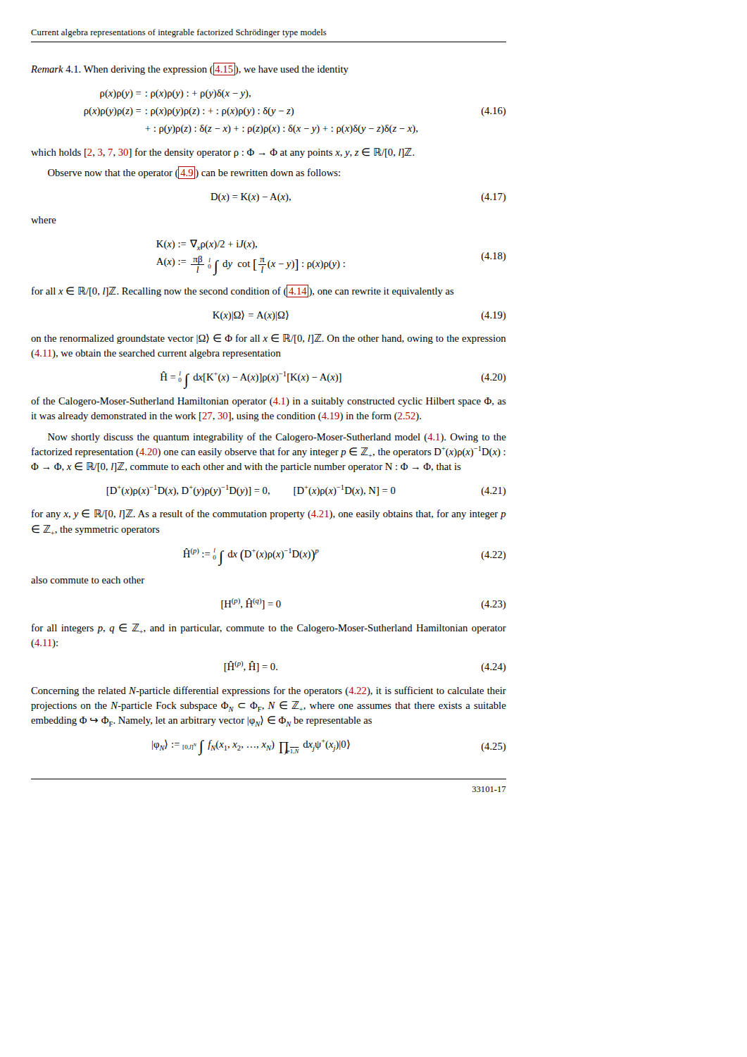Current algebra representations of integrable factorized Schrödinger type models
Remark 4.1. When deriving the expression (4.15), we have used the identity
ρ(x)ρ(y) = : ρ(x)ρ(y) : + ρ(y)δ(x − y), ρ(x)ρ(y)ρ(z) = : ρ(x)ρ(y)ρ(z) : + : ρ(x)ρ(y) : δ(y − z) + : ρ(y)ρ(z) : δ(z − x) + : ρ(z)ρ(x) : δ(x − y) + : ρ(x)δ(y − z)δ(z − x),
(4.16)
which holds [2, 3, 7, 30] for the density operator ρ : Φ → Φ at any points x, y, z ∈ ℝ/[0, l]ℤ.
Observe now that the operator (4.9) can be rewritten down as follows:
D(x) = K(x) − A(x),
(4.17)
where
K(x) := ∇xρ(x)/2 + iJ(x), A(x) := πβ l l 0∫ dy cot [πl(x − y)] : ρ(x)ρ(y) :
(4.18)
for all x ∈ ℝ/[0, l]ℤ. Recalling now the second condition of (4.14), one can rewrite it equivalently as
K(x)|Ω⟩ = A(x)|Ω⟩
(4.19)
on the renormalized groundstate vector |Ω⟩ ∈ Φ for all x ∈ ℝ/[0, l]ℤ. On the other hand, owing to the expression (4.11), we obtain the searched current algebra representation
Ĥ = l 0∫ dx[K+(x) − A(x)]ρ(x)−1[K(x) − A(x)]
(4.20)
of the Calogero-Moser-Sutherland Hamiltonian operator (4.1) in a suitably constructed cyclic Hilbert space Φ, as it was already demonstrated in the work [27, 30], using the condition (4.19) in the form (2.52).
Now shortly discuss the quantum integrability of the Calogero-Moser-Sutherland model (4.1). Owing to the factorized representation (4.20) one can easily observe that for any integer p ∈ ℤ+, the operators D+(x)ρ(x)−1D(x) : Φ → Φ, x ∈ ℝ/[0, l]ℤ, commute to each other and with the particle number operator N : Φ → Φ, that is
[D+(x)ρ(x)−1D(x), D+(y)ρ(y)−1D(y)] = 0, [D+(x)ρ(x)−1D(x), N] = 0
(4.21)
for any x, y ∈ ℝ/[0, l]ℤ. As a result of the commutation property (4.21), one easily obtains that, for any integer p ∈ ℤ+, the symmetric operators
Ĥ(p) := l 0∫ dx (D+(x)ρ(x)−1D(x))p
(4.22)
also commute to each other
[H(p), Ĥ(q)] = 0
(4.23)
for all integers p, q ∈ ℤ+, and in particular, commute to the Calogero-Moser-Sutherland Hamiltonian operator (4.11):
[Ĥ(p), Ĥ] = 0.
(4.24)
Concerning the related N-particle differential expressions for the operators (4.22), it is sufficient to calculate their projections on the N-particle Fock subspace ΦN ⊂ ΦF, N ∈ ℤ+, where one assumes that there exists a suitable embedding Φ ↪ ΦF. Namely, let an arbitrary vector |φN⟩ ∈ ΦN be representable as
|φN⟩ := [0,l]N∫ fN(x1, x2, …, xN) ∏j=1,N dxjψ+(xj)|0⟩
(4.25)
33101-17